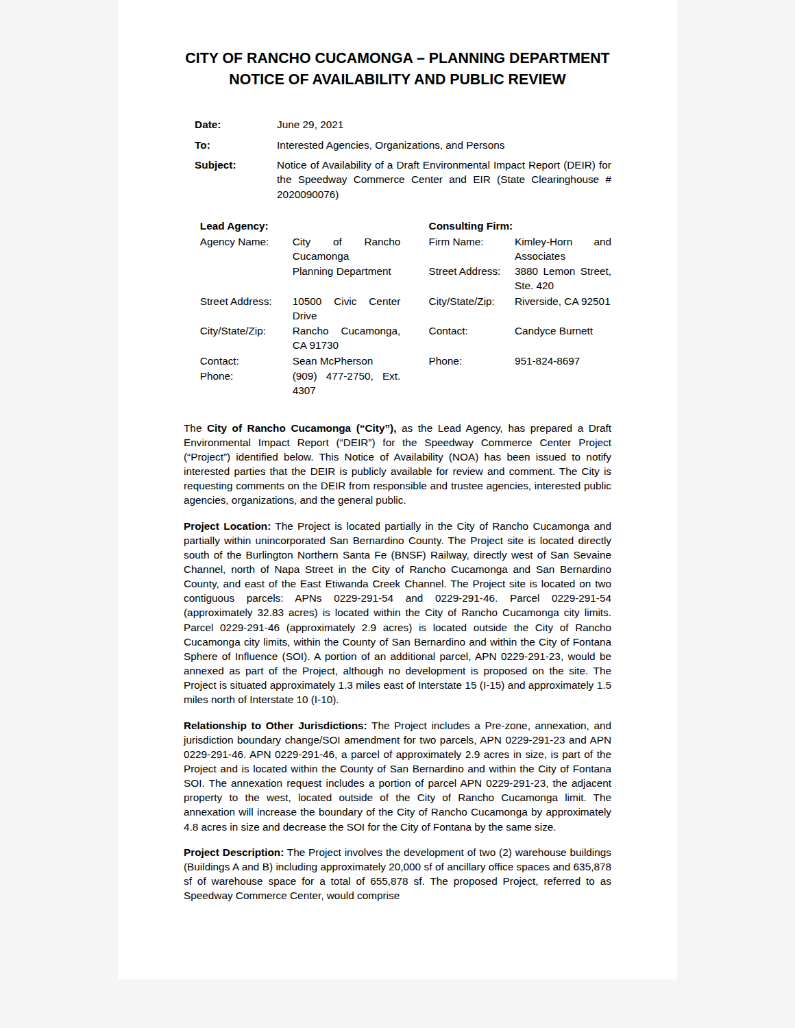CITY OF RANCHO CUCAMONGA – PLANNING DEPARTMENT
NOTICE OF AVAILABILITY AND PUBLIC REVIEW
| Date: | June 29, 2021 |
| To: | Interested Agencies, Organizations, and Persons |
| Subject: | Notice of Availability of a Draft Environmental Impact Report (DEIR) for the Speedway Commerce Center and EIR (State Clearinghouse # 2020090076) |
| Lead Agency: | | Consulting Firm: |
| Agency Name: | City of Rancho Cucamonga | | Firm Name: | Kimley-Horn and Associates |
| | Planning Department | | Street Address: | 3880 Lemon Street, Ste. 420 |
| Street Address: | 10500 Civic Center Drive | | City/State/Zip: | Riverside, CA 92501 |
| City/State/Zip: | Rancho Cucamonga, CA 91730 | | Contact: | Candyce Burnett |
| Contact: | Sean McPherson | | Phone: | 951-824-8697 |
| Phone: | (909) 477-2750, Ext. 4307 | | | |
The City of Rancho Cucamonga (“City”), as the Lead Agency, has prepared a Draft Environmental Impact Report (“DEIR”) for the Speedway Commerce Center Project (“Project”) identified below. This Notice of Availability (NOA) has been issued to notify interested parties that the DEIR is publicly available for review and comment. The City is requesting comments on the DEIR from responsible and trustee agencies, interested public agencies, organizations, and the general public.
Project Location: The Project is located partially in the City of Rancho Cucamonga and partially within unincorporated San Bernardino County. The Project site is located directly south of the Burlington Northern Santa Fe (BNSF) Railway, directly west of San Sevaine Channel, north of Napa Street in the City of Rancho Cucamonga and San Bernardino County, and east of the East Etiwanda Creek Channel. The Project site is located on two contiguous parcels: APNs 0229-291-54 and 0229-291-46. Parcel 0229-291-54 (approximately 32.83 acres) is located within the City of Rancho Cucamonga city limits. Parcel 0229-291-46 (approximately 2.9 acres) is located outside the City of Rancho Cucamonga city limits, within the County of San Bernardino and within the City of Fontana Sphere of Influence (SOI). A portion of an additional parcel, APN 0229-291-23, would be annexed as part of the Project, although no development is proposed on the site. The Project is situated approximately 1.3 miles east of Interstate 15 (I-15) and approximately 1.5 miles north of Interstate 10 (I-10).
Relationship to Other Jurisdictions: The Project includes a Pre-zone, annexation, and jurisdiction boundary change/SOI amendment for two parcels, APN 0229-291-23 and APN 0229-291-46. APN 0229-291-46, a parcel of approximately 2.9 acres in size, is part of the Project and is located within the County of San Bernardino and within the City of Fontana SOI. The annexation request includes a portion of parcel APN 0229-291-23, the adjacent property to the west, located outside of the City of Rancho Cucamonga limit. The annexation will increase the boundary of the City of Rancho Cucamonga by approximately 4.8 acres in size and decrease the SOI for the City of Fontana by the same size.
Project Description: The Project involves the development of two (2) warehouse buildings (Buildings A and B) including approximately 20,000 sf of ancillary office spaces and 635,878 sf of warehouse space for a total of 655,878 sf. The proposed Project, referred to as Speedway Commerce Center, would comprise